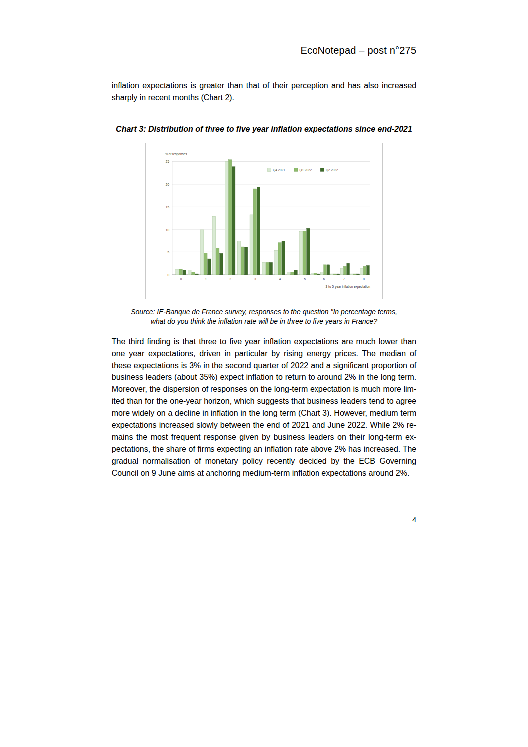EcoNotepad – post n°275
inflation expectations is greater than that of their perception and has also increased sharply in recent months (Chart 2).
Chart 3: Distribution of three to five year inflation expectations since end-2021
% of responses 25 20 15 10 5 0 Q4 2021 Q1 2022 Q2 2022 0 1 2 3 4 5 6 7 8 3-to-5-year inflation expectation
Source: IE-Banque de France survey, responses to the question "In percentage terms, what do you think the inflation rate will be in three to five years in France?
The third finding is that three to five year inflation expectations are much lower than one year expectations, driven in particular by rising energy prices. The median of these expectations is 3% in the second quarter of 2022 and a significant proportion of business leaders (about 35%) expect inflation to return to around 2% in the long term. Moreover, the dispersion of responses on the long-term expectation is much more limited than for the one-year horizon, which suggests that business leaders tend to agree more widely on a decline in inflation in the long term (Chart 3). However, medium term expectations increased slowly between the end of 2021 and June 2022. While 2% remains the most frequent response given by business leaders on their long-term expectations, the share of firms expecting an inflation rate above 2% has increased. The gradual normalisation of monetary policy recently decided by the ECB Governing Council on 9 June aims at anchoring medium-term inflation expectations around 2%.
4